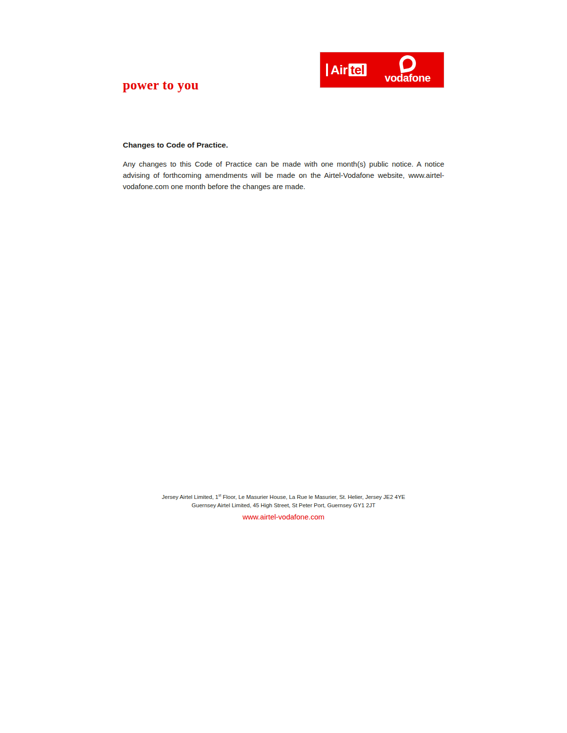power to you
Airtel
vodafone
Changes to Code of Practice.
Any changes to this Code of Practice can be made with one month(s) public notice. A notice advising of forthcoming amendments will be made on the Airtel-Vodafone website, www.airtel-vodafone.com one month before the changes are made.
Jersey Airtel Limited, 1st Floor, Le Masurier House, La Rue le Masurier, St. Helier, Jersey JE2 4YE
Guernsey Airtel Limited, 45 High Street, St Peter Port, Guernsey GY1 2JT www.airtel-vodafone.com